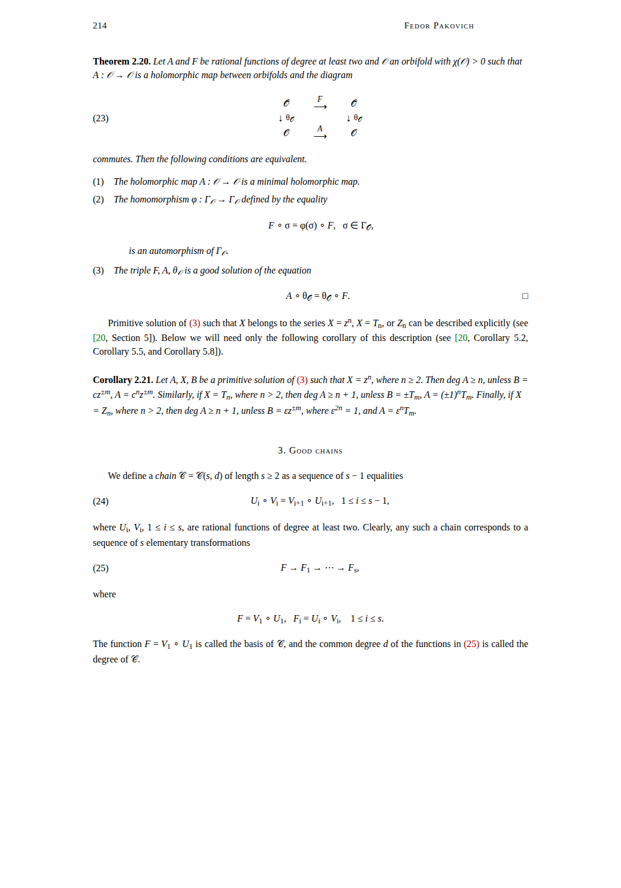214 Fedor Pakovich
Theorem 2.20. Let A and F be rational functions of degree at least two and 𝒪 an orbifold with χ(𝒪) > 0 such that A : 𝒪 → 𝒪 is a holomorphic map between orbifolds and the diagram
(23) 𝒪̃ F⟶ 𝒪̃ ↓θ𝒪 ↓θ𝒪 𝒪 A⟶ 𝒪
commutes. Then the following conditions are equivalent.
The holomorphic map A : 𝒪 → 𝒪 is a minimal holomorphic map.
The homomorphism φ : Γ𝒪 → Γ𝒪 defined by the equality
F ∘ σ = φ(σ) ∘ F, σ ∈ Γ𝒪,
is an automorphism of Γ𝒪.
The triple F, A, θ𝒪 is a good solution of the equation
A ∘ θ𝒪 = θ𝒪 ∘ F. □
Primitive solution of (3) such that X belongs to the series X = zn, X = Tn, or Zn can be described explicitly (see [20, Section 5]). Below we will need only the following corollary of this description (see [20, Corollary 5.2, Corollary 5.5, and Corollary 5.8]).
Corollary 2.21. Let A, X, B be a primitive solution of (3) such that X = zn, where n ≥ 2. Then deg A ≥ n, unless B = cz±m, A = cnz±m. Similarly, if X = Tn, where n > 2, then deg A ≥ n + 1, unless B = ±Tm, A = (±1)nTm. Finally, if X = Zn, where n > 2, then deg A ≥ n + 1, unless B = εz±m, where ε2n = 1, and A = εnTm.
3. Good chains
We define a chain 𝒞 = 𝒞(s, d) of length s ≥ 2 as a sequence of s − 1 equalities
(24) Ui ∘ Vi = Vi+1 ∘ Ui+1, 1 ≤ i ≤ s − 1,
where Ui, Vi, 1 ≤ i ≤ s, are rational functions of degree at least two. Clearly, any such a chain corresponds to a sequence of s elementary transformations
(25) F → F 1 → ⋯ → Fs,
where
F = V 1 ∘ U 1, Fi = Ui ∘ Vi, 1 ≤ i ≤ s.
The function F = V 1 ∘ U 1 is called the basis of 𝒞, and the common degree d of the functions in (25) is called the degree of 𝒞.